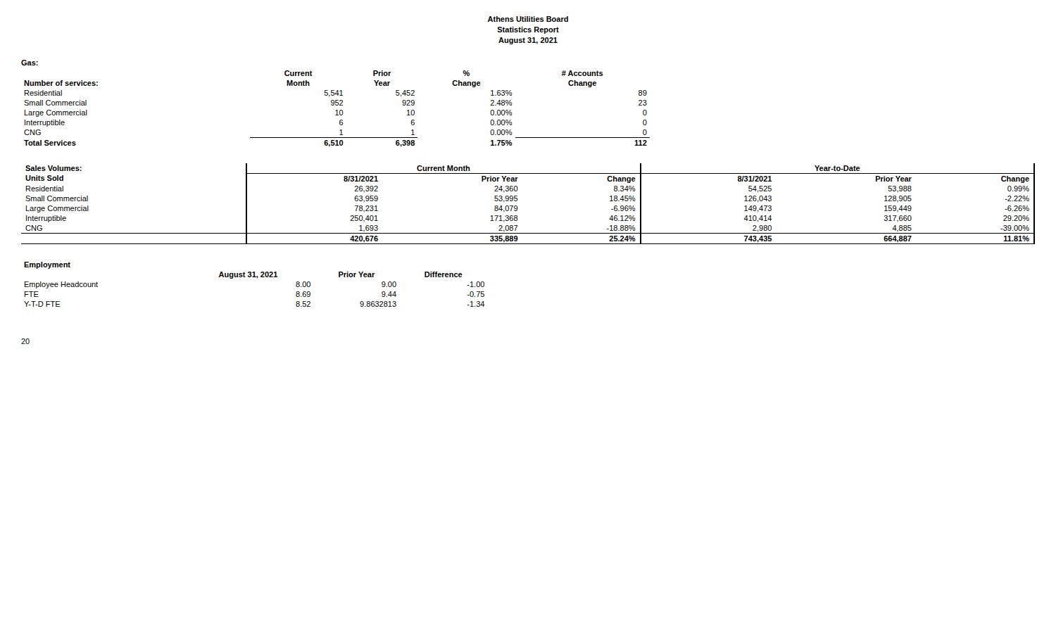Athens Utilities Board
Statistics Report
August 31, 2021
Gas:
| | Current | Prior | % | # Accounts |
| --- | --- | --- | --- | --- |
| Number of services: | Month | Year | Change | Change |
| Residential | 5,541 | 5,452 | 1.63% | 89 |
| Small Commercial | 952 | 929 | 2.48% | 23 |
| Large Commercial | 10 | 10 | 0.00% | 0 |
| Interruptible | 6 | 6 | 0.00% | 0 |
| CNG | 1 | 1 | 0.00% | 0 |
| Total Services | 6,510 | 6,398 | 1.75% | 112 |
| Sales Volumes: | Current Month | Year-to-Date |
| --- | --- | --- |
| Units Sold | 8/31/2021 | Prior Year | Change | 8/31/2021 | Prior Year | Change |
| Residential | 26,392 | 24,360 | 8.34% | 54,525 | 53,988 | 0.99% |
| Small Commercial | 63,959 | 53,995 | 18.45% | 126,043 | 128,905 | -2.22% |
| Large Commercial | 78,231 | 84,079 | -6.96% | 149,473 | 159,449 | -6.26% |
| Interruptible | 250,401 | 171,368 | 46.12% | 410,414 | 317,660 | 29.20% |
| CNG | 1,693 | 2,087 | -18.88% | 2,980 | 4,885 | -39.00% |
| | 420,676 | 335,889 | 25.24% | 743,435 | 664,887 | 11.81% |
| Employment | | | |
| --- | --- | --- | --- |
| | August 31, 2021 | Prior Year | Difference |
| Employee Headcount | 8.00 | 9.00 | -1.00 |
| FTE | 8.69 | 9.44 | -0.75 |
| Y-T-D FTE | 8.52 | 9.8632813 | -1.34 |
20